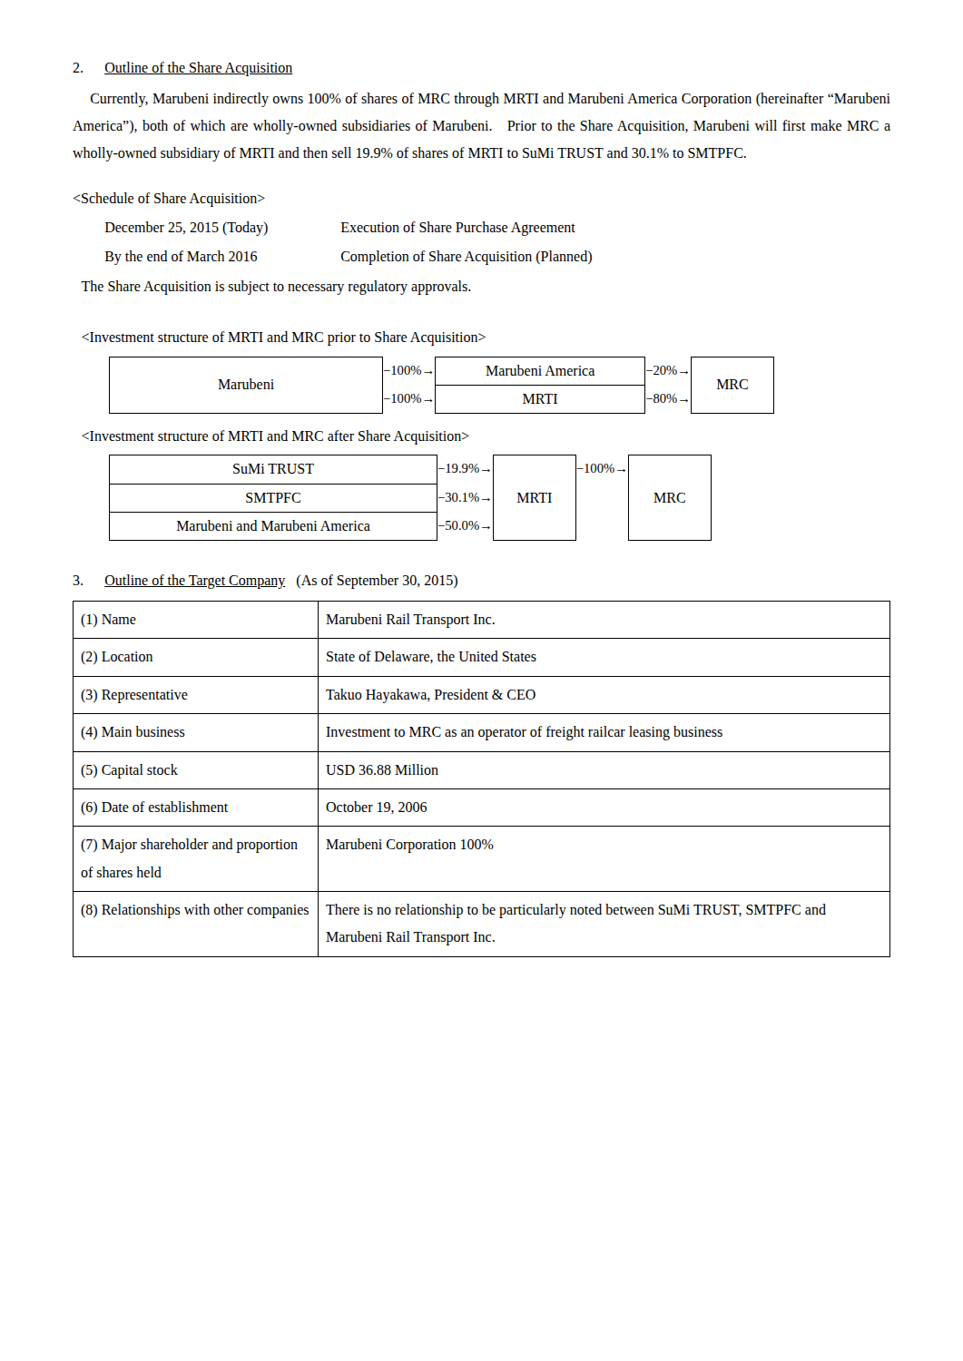2. Outline of the Share Acquisition
Currently, Marubeni indirectly owns 100% of shares of MRC through MRTI and Marubeni America Corporation (hereinafter “Marubeni America”), both of which are wholly-owned subsidiaries of Marubeni. Prior to the Share Acquisition, Marubeni will first make MRC a wholly-owned subsidiary of MRTI and then sell 19.9% of shares of MRTI to SuMi TRUST and 30.1% to SMTPFC.
<Schedule of Share Acquisition>
December 25, 2015 (Today)
Execution of Share Purchase Agreement
By the end of March 2016
Completion of Share Acquisition (Planned)
The Share Acquisition is subject to necessary regulatory approvals.
<Investment structure of MRTI and MRC prior to Share Acquisition>
| Marubeni | −100%→ | Marubeni America | −20%→ | MRC |
| −100%→ | MRTI | −80%→ |
<Investment structure of MRTI and MRC after Share Acquisition>
| SuMi TRUST | −19.9%→ | MRTI | −100%→ | MRC |
| SMTPFC | −30.1%→ | |
| Marubeni and Marubeni America | −50.0%→ | |
3. Outline of the Target Company (As of September 30, 2015)
| (1) Name | Marubeni Rail Transport Inc. |
| (2) Location | State of Delaware, the United States |
| (3) Representative | Takuo Hayakawa, President & CEO |
| (4) Main business | Investment to MRC as an operator of freight railcar leasing business |
| (5) Capital stock | USD 36.88 Million |
| (6) Date of establishment | October 19, 2006 |
| (7) Major shareholder and proportion of shares held | Marubeni Corporation 100% |
| (8) Relationships with other companies | There is no relationship to be particularly noted between SuMi TRUST, SMTPFC and Marubeni Rail Transport Inc. |